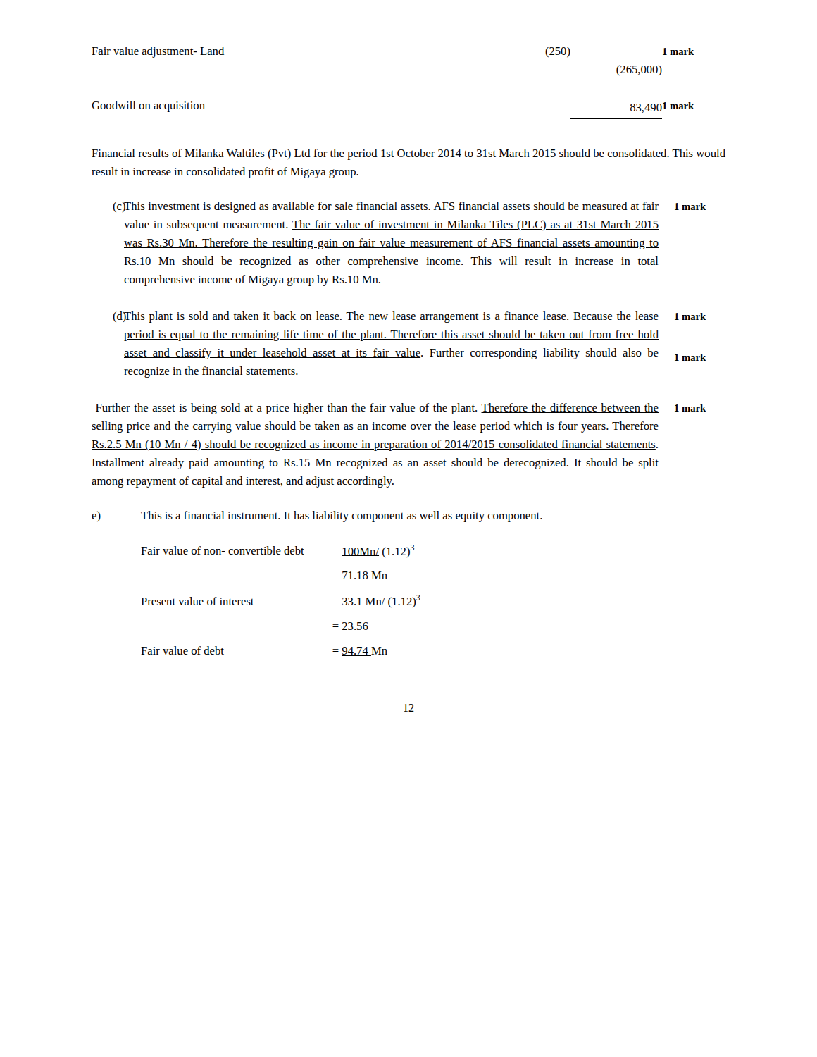| Fair value adjustment- Land | (250) | | 1 mark |
| | | (265,000) | |
| Goodwill on acquisition | | 83,490 | 1 mark |
Financial results of Milanka Waltiles (Pvt) Ltd for the period 1st October 2014 to 31st March 2015 should be consolidated. This would result in increase in consolidated profit of Migaya group.
(c)
This investment is designed as available for sale financial assets. AFS financial assets should be measured at fair value in subsequent measurement. The fair value of investment in Milanka Tiles (PLC) as at 31st March 2015 was Rs.30 Mn. Therefore the resulting gain on fair value measurement of AFS financial assets amounting to Rs.10 Mn should be recognized as other comprehensive income. This will result in increase in total comprehensive income of Migaya group by Rs.10 Mn.
1 mark
(d)
This plant is sold and taken it back on lease. The new lease arrangement is a finance lease. Because the lease period is equal to the remaining life time of the plant. Therefore this asset should be taken out from free hold asset and classify it under leasehold asset at its fair value. Further corresponding liability should also be recognize in the financial statements.
1 mark
1 mark
Further the asset is being sold at a price higher than the fair value of the plant. Therefore the difference between the selling price and the carrying value should be taken as an income over the lease period which is four years. Therefore Rs.2.5 Mn (10 Mn / 4) should be recognized as income in preparation of 2014/2015 consolidated financial statements. Installment already paid amounting to Rs.15 Mn recognized as an asset should be derecognized. It should be split among repayment of capital and interest, and adjust accordingly.
1 mark
e)
This is a financial instrument. It has liability component as well as equity component.
| Fair value of non- convertible debt | = 100Mn/ (1.12) 3 |
| | = 71.18 Mn |
| Present value of interest | = 33.1 Mn/ (1.12) 3 |
| | = 23.56 |
| Fair value of debt | = 94.74 Mn |
12